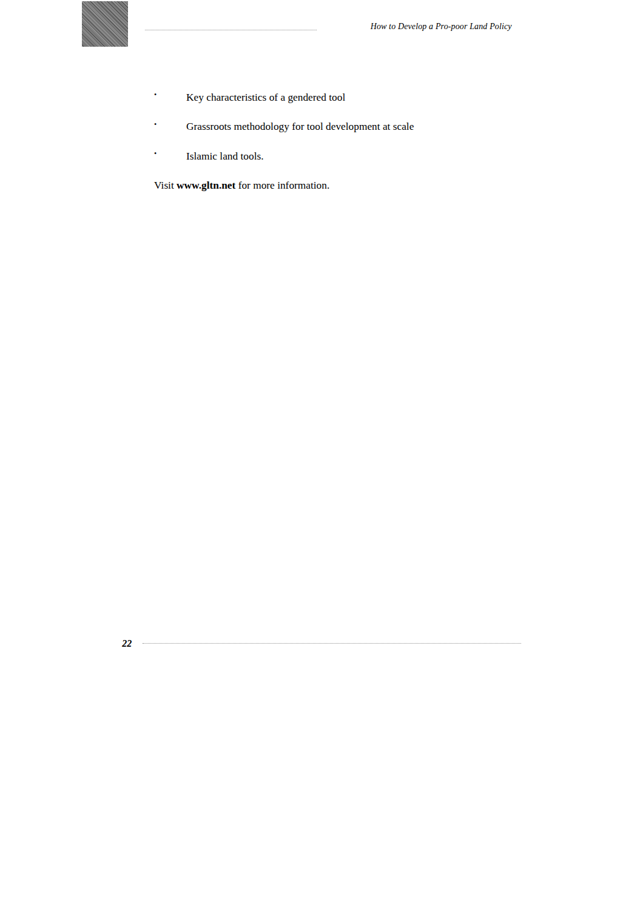How to Develop a Pro-poor Land Policy
Key characteristics of a gendered tool
Grassroots methodology for tool development at scale
Islamic land tools.
Visit www.gltn.net for more information.
22